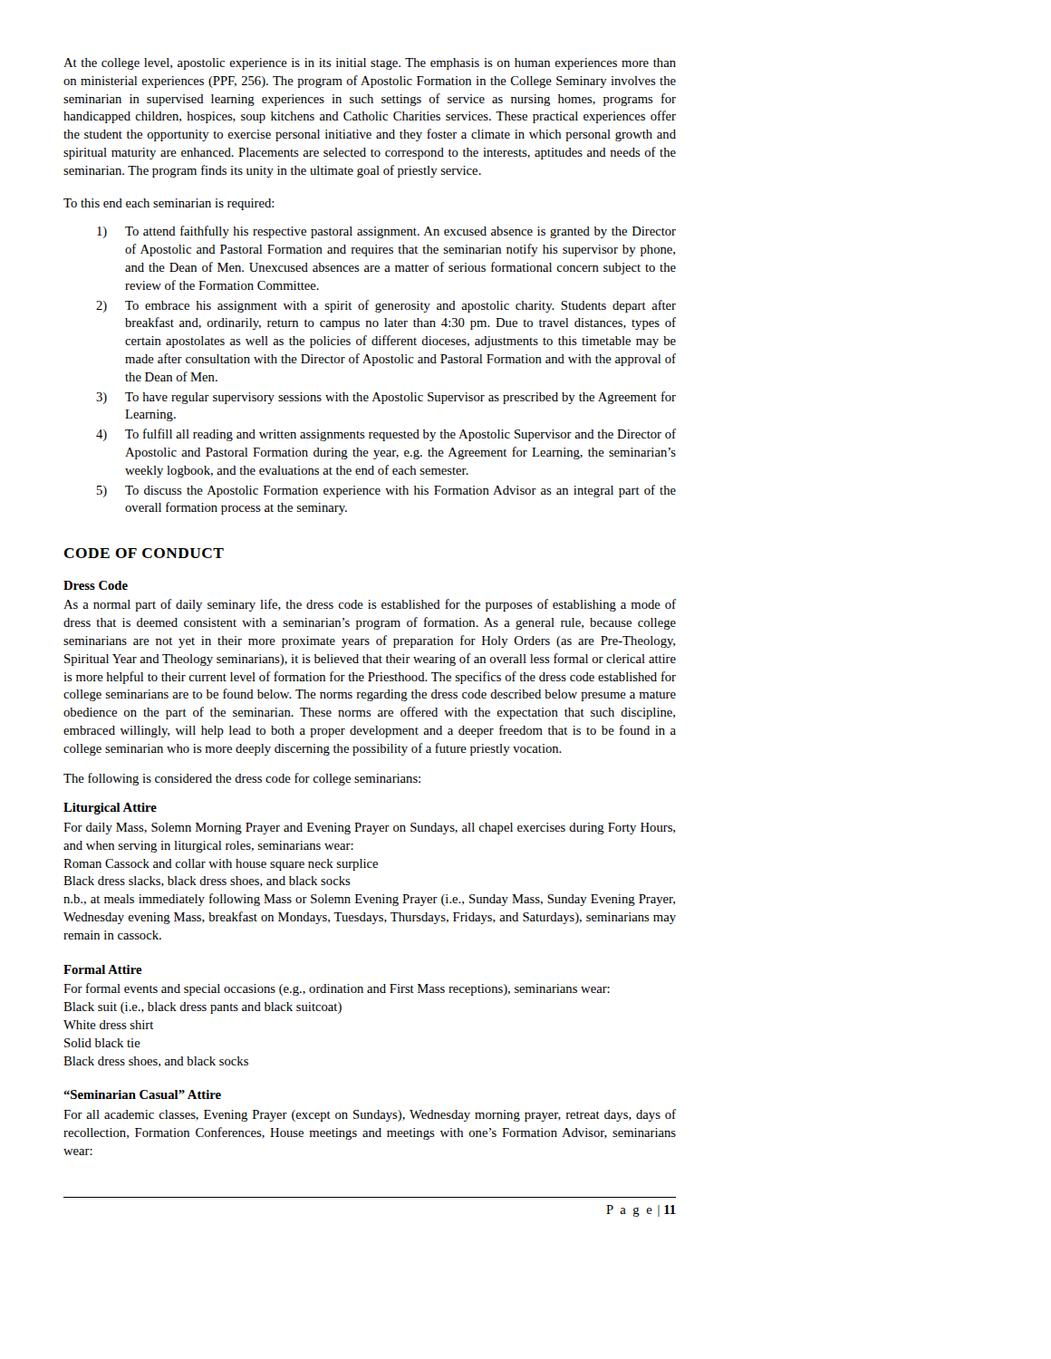At the college level, apostolic experience is in its initial stage. The emphasis is on human experiences more than on ministerial experiences (PPF, 256). The program of Apostolic Formation in the College Seminary involves the seminarian in supervised learning experiences in such settings of service as nursing homes, programs for handicapped children, hospices, soup kitchens and Catholic Charities services. These practical experiences offer the student the opportunity to exercise personal initiative and they foster a climate in which personal growth and spiritual maturity are enhanced. Placements are selected to correspond to the interests, aptitudes and needs of the seminarian. The program finds its unity in the ultimate goal of priestly service.
To this end each seminarian is required:
To attend faithfully his respective pastoral assignment. An excused absence is granted by the Director of Apostolic and Pastoral Formation and requires that the seminarian notify his supervisor by phone, and the Dean of Men. Unexcused absences are a matter of serious formational concern subject to the review of the Formation Committee.
To embrace his assignment with a spirit of generosity and apostolic charity. Students depart after breakfast and, ordinarily, return to campus no later than 4:30 pm. Due to travel distances, types of certain apostolates as well as the policies of different dioceses, adjustments to this timetable may be made after consultation with the Director of Apostolic and Pastoral Formation and with the approval of the Dean of Men.
To have regular supervisory sessions with the Apostolic Supervisor as prescribed by the Agreement for Learning.
To fulfill all reading and written assignments requested by the Apostolic Supervisor and the Director of Apostolic and Pastoral Formation during the year, e.g. the Agreement for Learning, the seminarian’s weekly logbook, and the evaluations at the end of each semester.
To discuss the Apostolic Formation experience with his Formation Advisor as an integral part of the overall formation process at the seminary.
CODE OF CONDUCT
Dress Code
As a normal part of daily seminary life, the dress code is established for the purposes of establishing a mode of dress that is deemed consistent with a seminarian’s program of formation. As a general rule, because college seminarians are not yet in their more proximate years of preparation for Holy Orders (as are Pre-Theology, Spiritual Year and Theology seminarians), it is believed that their wearing of an overall less formal or clerical attire is more helpful to their current level of formation for the Priesthood. The specifics of the dress code established for college seminarians are to be found below. The norms regarding the dress code described below presume a mature obedience on the part of the seminarian. These norms are offered with the expectation that such discipline, embraced willingly, will help lead to both a proper development and a deeper freedom that is to be found in a college seminarian who is more deeply discerning the possibility of a future priestly vocation.
The following is considered the dress code for college seminarians:
Liturgical Attire
For daily Mass, Solemn Morning Prayer and Evening Prayer on Sundays, all chapel exercises during Forty Hours, and when serving in liturgical roles, seminarians wear:
Roman Cassock and collar with house square neck surplice
Black dress slacks, black dress shoes, and black socks
n.b., at meals immediately following Mass or Solemn Evening Prayer (i.e., Sunday Mass, Sunday Evening Prayer, Wednesday evening Mass, breakfast on Mondays, Tuesdays, Thursdays, Fridays, and Saturdays), seminarians may remain in cassock.
Formal Attire
For formal events and special occasions (e.g., ordination and First Mass receptions), seminarians wear:
Black suit (i.e., black dress pants and black suitcoat)
White dress shirt
Solid black tie
Black dress shoes, and black socks
“Seminarian Casual” Attire
For all academic classes, Evening Prayer (except on Sundays), Wednesday morning prayer, retreat days, days of recollection, Formation Conferences, House meetings and meetings with one’s Formation Advisor, seminarians wear:
P a g e | 11